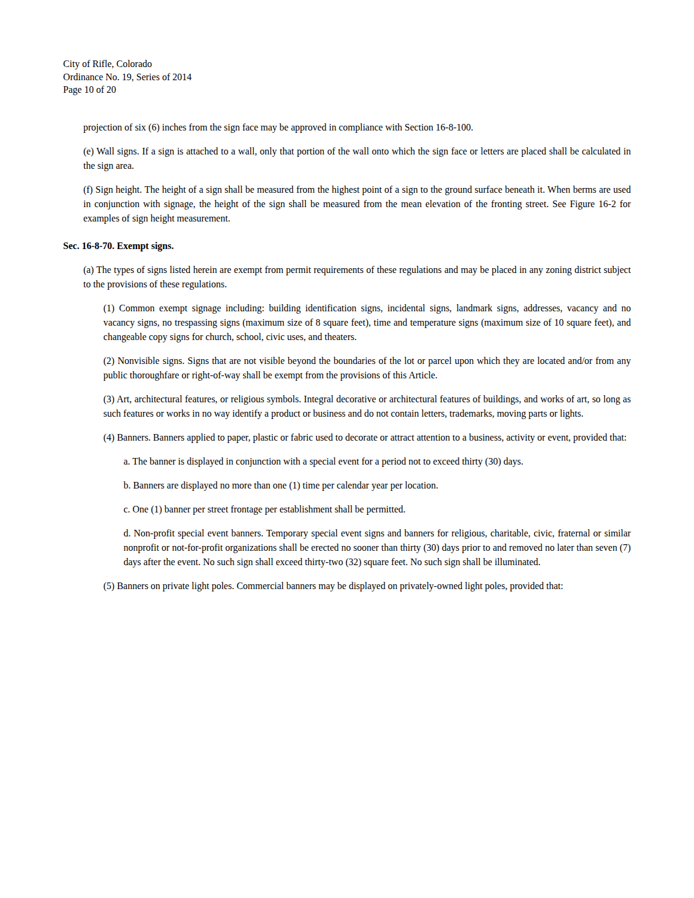City of Rifle, Colorado
Ordinance No. 19, Series of 2014
Page 10 of 20
projection of six (6) inches from the sign face may be approved in compliance with Section 16-8-100.
(e) Wall signs. If a sign is attached to a wall, only that portion of the wall onto which the sign face or letters are placed shall be calculated in the sign area.
(f) Sign height. The height of a sign shall be measured from the highest point of a sign to the ground surface beneath it. When berms are used in conjunction with signage, the height of the sign shall be measured from the mean elevation of the fronting street. See Figure 16-2 for examples of sign height measurement.
Sec. 16-8-70. Exempt signs.
(a) The types of signs listed herein are exempt from permit requirements of these regulations and may be placed in any zoning district subject to the provisions of these regulations.
(1) Common exempt signage including: building identification signs, incidental signs, landmark signs, addresses, vacancy and no vacancy signs, no trespassing signs (maximum size of 8 square feet), time and temperature signs (maximum size of 10 square feet), and changeable copy signs for church, school, civic uses, and theaters.
(2) Nonvisible signs. Signs that are not visible beyond the boundaries of the lot or parcel upon which they are located and/or from any public thoroughfare or right-of-way shall be exempt from the provisions of this Article.
(3) Art, architectural features, or religious symbols. Integral decorative or architectural features of buildings, and works of art, so long as such features or works in no way identify a product or business and do not contain letters, trademarks, moving parts or lights.
(4) Banners. Banners applied to paper, plastic or fabric used to decorate or attract attention to a business, activity or event, provided that:
a. The banner is displayed in conjunction with a special event for a period not to exceed thirty (30) days.
b. Banners are displayed no more than one (1) time per calendar year per location.
c. One (1) banner per street frontage per establishment shall be permitted.
d. Non-profit special event banners. Temporary special event signs and banners for religious, charitable, civic, fraternal or similar nonprofit or not-for-profit organizations shall be erected no sooner than thirty (30) days prior to and removed no later than seven (7) days after the event. No such sign shall exceed thirty-two (32) square feet. No such sign shall be illuminated.
(5) Banners on private light poles. Commercial banners may be displayed on privately-owned light poles, provided that: